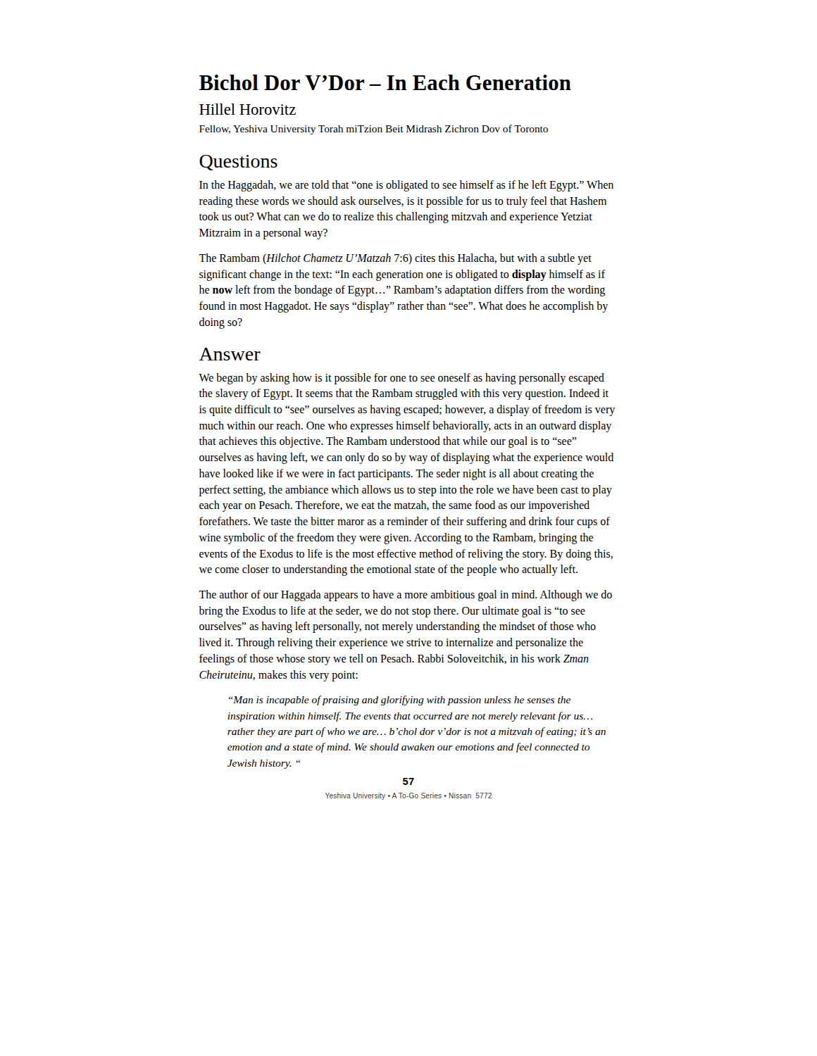Bichol Dor V’Dor – In Each Generation
Hillel Horovitz
Fellow, Yeshiva University Torah miTzion Beit Midrash Zichron Dov of Toronto
Questions
In the Haggadah, we are told that “one is obligated to see himself as if he left Egypt.” When reading these words we should ask ourselves, is it possible for us to truly feel that Hashem took us out? What can we do to realize this challenging mitzvah and experience Yetziat Mitzraim in a personal way?
The Rambam (Hilchot Chametz U’Matzah 7:6) cites this Halacha, but with a subtle yet significant change in the text: “In each generation one is obligated to display himself as if he now left from the bondage of Egypt…” Rambam’s adaptation differs from the wording found in most Haggadot. He says “display” rather than “see”. What does he accomplish by doing so?
Answer
We began by asking how is it possible for one to see oneself as having personally escaped the slavery of Egypt. It seems that the Rambam struggled with this very question. Indeed it is quite difficult to “see” ourselves as having escaped; however, a display of freedom is very much within our reach. One who expresses himself behaviorally, acts in an outward display that achieves this objective. The Rambam understood that while our goal is to “see” ourselves as having left, we can only do so by way of displaying what the experience would have looked like if we were in fact participants. The seder night is all about creating the perfect setting, the ambiance which allows us to step into the role we have been cast to play each year on Pesach. Therefore, we eat the matzah, the same food as our impoverished forefathers. We taste the bitter maror as a reminder of their suffering and drink four cups of wine symbolic of the freedom they were given. According to the Rambam, bringing the events of the Exodus to life is the most effective method of reliving the story. By doing this, we come closer to understanding the emotional state of the people who actually left.
The author of our Haggada appears to have a more ambitious goal in mind. Although we do bring the Exodus to life at the seder, we do not stop there. Our ultimate goal is “to see ourselves” as having left personally, not merely understanding the mindset of those who lived it. Through reliving their experience we strive to internalize and personalize the feelings of those whose story we tell on Pesach. Rabbi Soloveitchik, in his work Zman Cheiruteinu, makes this very point:
“Man is incapable of praising and glorifying with passion unless he senses the inspiration within himself. The events that occurred are not merely relevant for us… rather they are part of who we are… b’chol dor v’dor is not a mitzvah of eating; it’s an emotion and a state of mind. We should awaken our emotions and feel connected to Jewish history. “
57
Yeshiva University • A To-Go Series • Nissan 5772